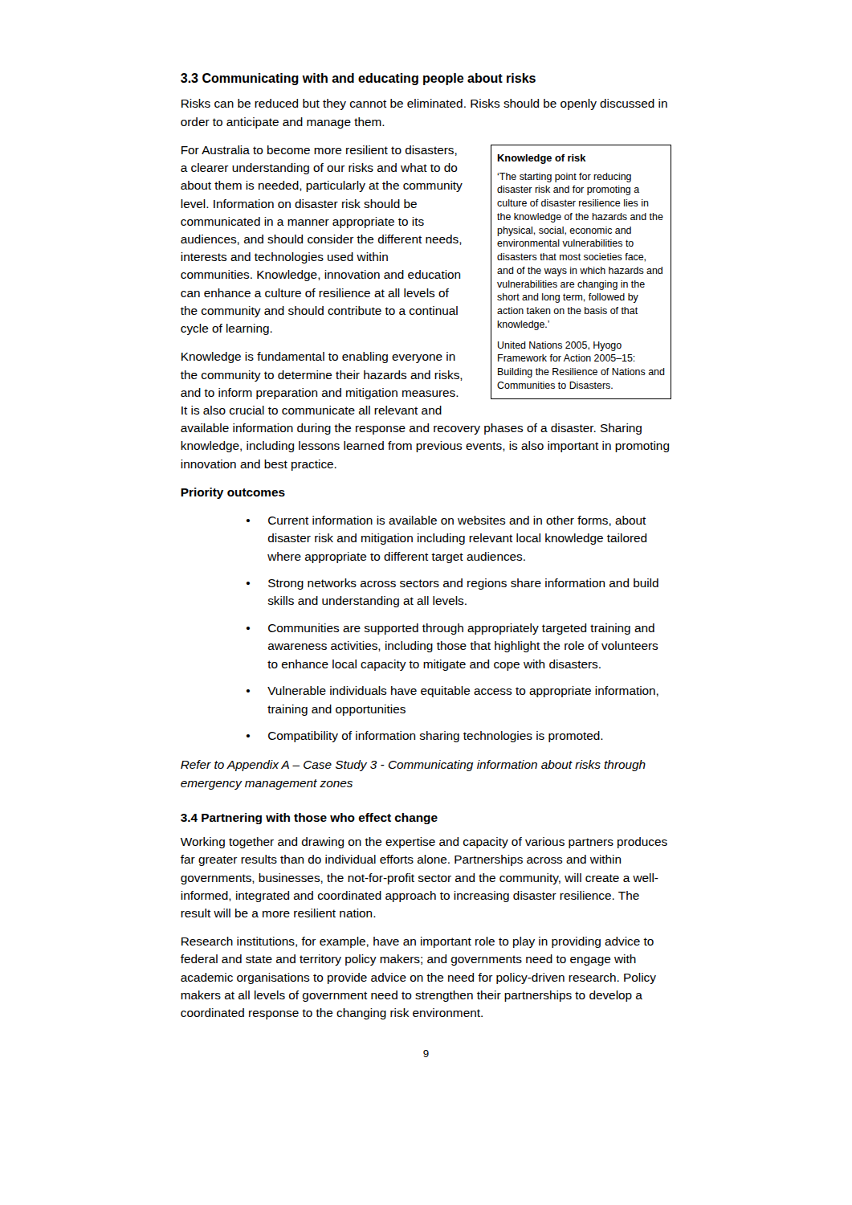3.3 Communicating with and educating people about risks
Risks can be reduced but they cannot be eliminated. Risks should be openly discussed in order to anticipate and manage them.
Knowledge of risk
‘The starting point for reducing disaster risk and for promoting a culture of disaster resilience lies in the knowledge of the hazards and the physical, social, economic and environmental vulnerabilities to disasters that most societies face, and of the ways in which hazards and vulnerabilities are changing in the short and long term, followed by action taken on the basis of that knowledge.’
United Nations 2005, Hyogo Framework for Action 2005–15: Building the Resilience of Nations and Communities to Disasters.
For Australia to become more resilient to disasters, a clearer understanding of our risks and what to do about them is needed, particularly at the community level. Information on disaster risk should be communicated in a manner appropriate to its audiences, and should consider the different needs, interests and technologies used within communities. Knowledge, innovation and education can enhance a culture of resilience at all levels of the community and should contribute to a continual cycle of learning.
Knowledge is fundamental to enabling everyone in the community to determine their hazards and risks, and to inform preparation and mitigation measures. It is also crucial to communicate all relevant and available information during the response and recovery phases of a disaster. Sharing knowledge, including lessons learned from previous events, is also important in promoting innovation and best practice.
Priority outcomes
Current information is available on websites and in other forms, about disaster risk and mitigation including relevant local knowledge tailored where appropriate to different target audiences.
Strong networks across sectors and regions share information and build skills and understanding at all levels.
Communities are supported through appropriately targeted training and awareness activities, including those that highlight the role of volunteers to enhance local capacity to mitigate and cope with disasters.
Vulnerable individuals have equitable access to appropriate information, training and opportunities
Compatibility of information sharing technologies is promoted.
Refer to Appendix A – Case Study 3 - Communicating information about risks through emergency management zones
3.4 Partnering with those who effect change
Working together and drawing on the expertise and capacity of various partners produces far greater results than do individual efforts alone. Partnerships across and within governments, businesses, the not-for-profit sector and the community, will create a well-informed, integrated and coordinated approach to increasing disaster resilience. The result will be a more resilient nation.
Research institutions, for example, have an important role to play in providing advice to federal and state and territory policy makers; and governments need to engage with academic organisations to provide advice on the need for policy-driven research. Policy makers at all levels of government need to strengthen their partnerships to develop a coordinated response to the changing risk environment.
9